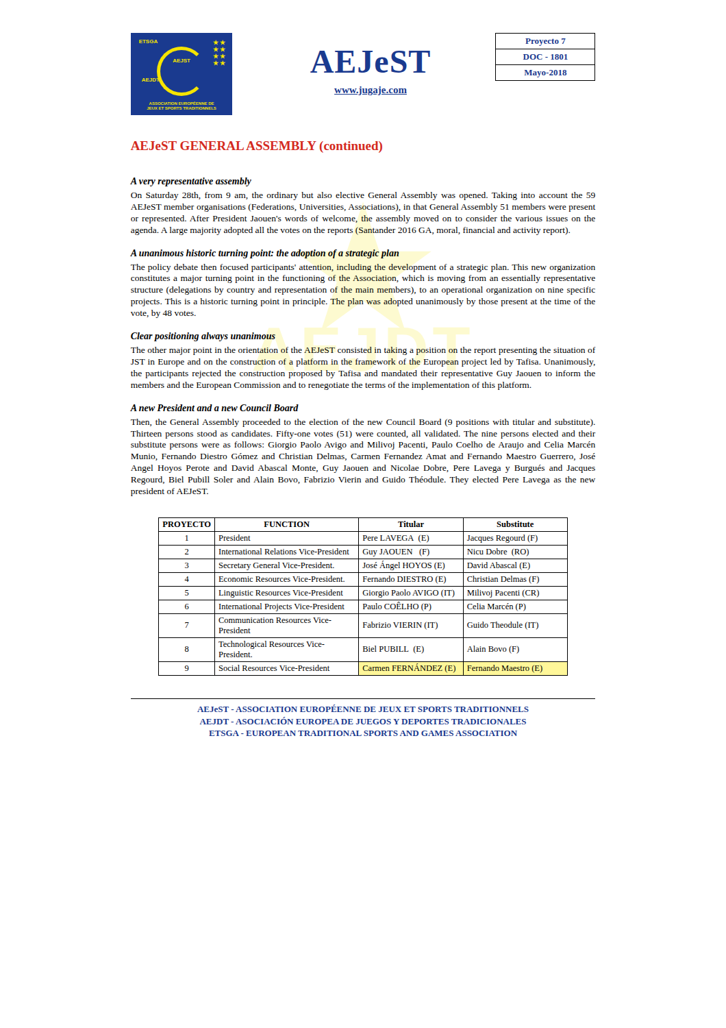★
AEJDT
ETSGA ★ ★
★ ★
★ ★
★ ★
AEJST AEJDT
ASSOCIATION EUROPÉENNE DE
JEUX ET SPORTS TRADITIONNELS
AEJeST
www.jugaje.com
Proyecto 7
DOC - 1801
Mayo-2018
AEJeST GENERAL ASSEMBLY (continued)
A very representative assembly
On Saturday 28th, from 9 am, the ordinary but also elective General Assembly was opened. Taking into account the 59 AEJeST member organisations (Federations, Universities, Associations), in that General Assembly 51 members were present or represented. After President Jaouen's words of welcome, the assembly moved on to consider the various issues on the agenda. A large majority adopted all the votes on the reports (Santander 2016 GA, moral, financial and activity report).
A unanimous historic turning point: the adoption of a strategic plan
The policy debate then focused participants' attention, including the development of a strategic plan. This new organization constitutes a major turning point in the functioning of the Association, which is moving from an essentially representative structure (delegations by country and representation of the main members), to an operational organization on nine specific projects. This is a historic turning point in principle. The plan was adopted unanimously by those present at the time of the vote, by 48 votes.
Clear positioning always unanimous
The other major point in the orientation of the AEJeST consisted in taking a position on the report presenting the situation of JST in Europe and on the construction of a platform in the framework of the European project led by Tafisa. Unanimously, the participants rejected the construction proposed by Tafisa and mandated their representative Guy Jaouen to inform the members and the European Commission and to renegotiate the terms of the implementation of this platform.
A new President and a new Council Board
Then, the General Assembly proceeded to the election of the new Council Board (9 positions with titular and substitute). Thirteen persons stood as candidates. Fifty-one votes (51) were counted, all validated. The nine persons elected and their substitute persons were as follows: Giorgio Paolo Avigo and Milivoj Pacenti, Paulo Coelho de Araujo and Celia Marcén Munio, Fernando Diestro Gómez and Christian Delmas, Carmen Fernandez Amat and Fernando Maestro Guerrero, José Angel Hoyos Perote and David Abascal Monte, Guy Jaouen and Nicolae Dobre, Pere Lavega y Burgués and Jacques Regourd, Biel Pubill Soler and Alain Bovo, Fabrizio Vierin and Guido Théodule. They elected Pere Lavega as the new president of AEJeST.
| PROYECTO | FUNCTION | Titular | Substitute |
| --- | --- | --- | --- |
| 1 | President | Pere LAVEGA (E) | Jacques Regourd (F) |
| 2 | International Relations Vice-President | Guy JAOUEN (F) | Nicu Dobre (RO) |
| 3 | Secretary General Vice-President. | José Ángel HOYOS (E) | David Abascal (E) |
| 4 | Economic Resources Vice-President. | Fernando DIESTRO (E) | Christian Delmas (F) |
| 5 | Linguistic Resources Vice-President | Giorgio Paolo AVIGO (IT) | Milivoj Pacenti (CR) |
| 6 | International Projects Vice-President | Paulo COÊLHO (P) | Celia Marcén (P) |
| 7 | Communication Resources Vice-President | Fabrizio VIERIN (IT) | Guido Theodule (IT) |
| 8 | Technological Resources Vice-President. | Biel PUBILL (E) | Alain Bovo (F) |
| 9 | Social Resources Vice-President | Carmen FERNÁNDEZ (E) | Fernando Maestro (E) |
AEJeST - ASSOCIATION EUROPÉENNE DE JEUX ET SPORTS TRADITIONNELS
AEJDT - ASOCIACIÓN EUROPEA DE JUEGOS Y DEPORTES TRADICIONALES
ETSGA - EUROPEAN TRADITIONAL SPORTS AND GAMES ASSOCIATION